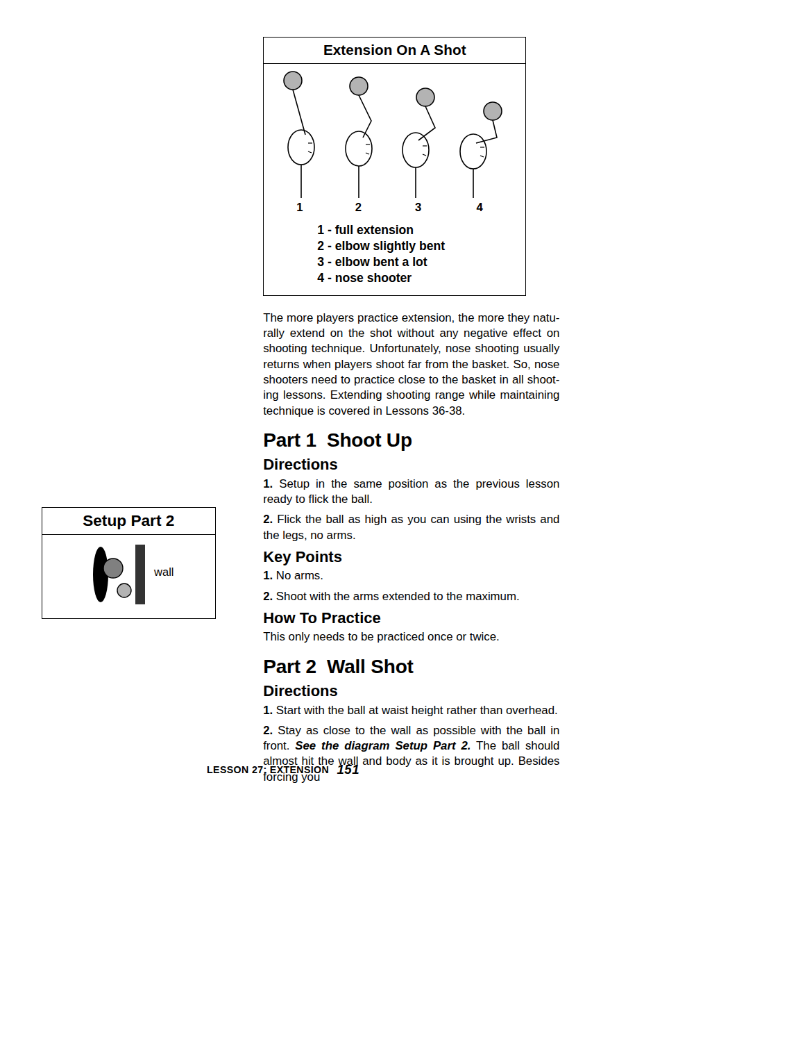Extension On A Shot
1 2 3 4
1 - full extension
2 - elbow slightly bent
3 - elbow bent a lot
4 - nose shooter
The more players practice extension, the more they naturally extend on the shot without any negative effect on shooting technique. Unfortunately, nose shooting usually returns when players shoot far from the basket. So, nose shooters need to practice close to the basket in all shooting lessons. Extending shooting range while maintaining technique is covered in Lessons 36-38.
Part 1 Shoot Up
Directions
1. Setup in the same position as the previous lesson ready to flick the ball.
2. Flick the ball as high as you can using the wrists and the legs, no arms.
Key Points
1. No arms.
2. Shoot with the arms extended to the maximum.
How To Practice
This only needs to be practiced once or twice.
Part 2 Wall Shot
Directions
1. Start with the ball at waist height rather than overhead.
2. Stay as close to the wall as possible with the ball in front. See the diagram Setup Part 2. The ball should almost hit the wall and body as it is brought up. Besides forcing you
Setup Part 2
wall
Lesson 27: Extension 151